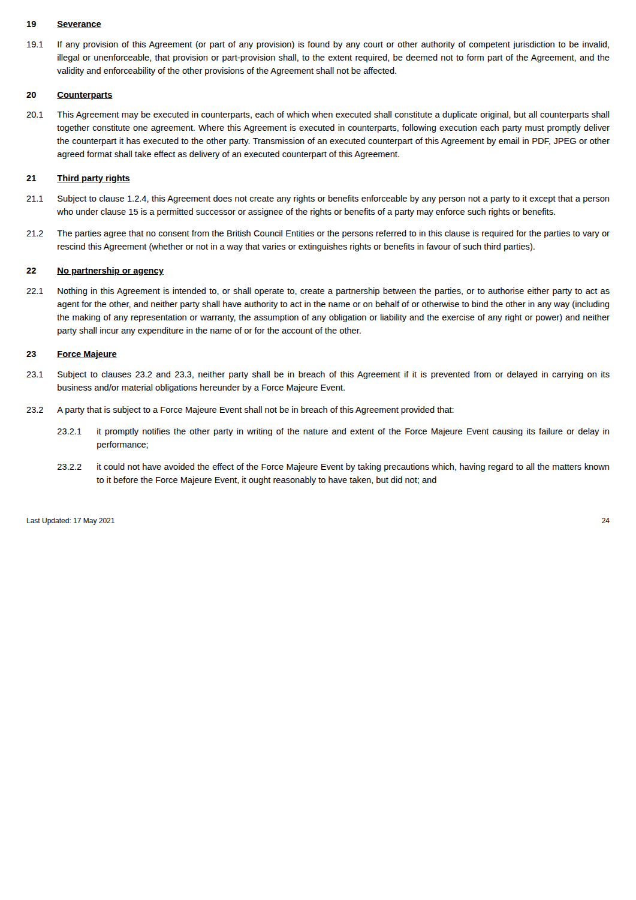19 Severance
19.1 If any provision of this Agreement (or part of any provision) is found by any court or other authority of competent jurisdiction to be invalid, illegal or unenforceable, that provision or part-provision shall, to the extent required, be deemed not to form part of the Agreement, and the validity and enforceability of the other provisions of the Agreement shall not be affected.
20 Counterparts
20.1 This Agreement may be executed in counterparts, each of which when executed shall constitute a duplicate original, but all counterparts shall together constitute one agreement. Where this Agreement is executed in counterparts, following execution each party must promptly deliver the counterpart it has executed to the other party. Transmission of an executed counterpart of this Agreement by email in PDF, JPEG or other agreed format shall take effect as delivery of an executed counterpart of this Agreement.
21 Third party rights
21.1 Subject to clause 1.2.4, this Agreement does not create any rights or benefits enforceable by any person not a party to it except that a person who under clause 15 is a permitted successor or assignee of the rights or benefits of a party may enforce such rights or benefits.
21.2 The parties agree that no consent from the British Council Entities or the persons referred to in this clause is required for the parties to vary or rescind this Agreement (whether or not in a way that varies or extinguishes rights or benefits in favour of such third parties).
22 No partnership or agency
22.1 Nothing in this Agreement is intended to, or shall operate to, create a partnership between the parties, or to authorise either party to act as agent for the other, and neither party shall have authority to act in the name or on behalf of or otherwise to bind the other in any way (including the making of any representation or warranty, the assumption of any obligation or liability and the exercise of any right or power) and neither party shall incur any expenditure in the name of or for the account of the other.
23 Force Majeure
23.1 Subject to clauses 23.2 and 23.3, neither party shall be in breach of this Agreement if it is prevented from or delayed in carrying on its business and/or material obligations hereunder by a Force Majeure Event.
23.2 A party that is subject to a Force Majeure Event shall not be in breach of this Agreement provided that:
23.2.1 it promptly notifies the other party in writing of the nature and extent of the Force Majeure Event causing its failure or delay in performance;
23.2.2 it could not have avoided the effect of the Force Majeure Event by taking precautions which, having regard to all the matters known to it before the Force Majeure Event, it ought reasonably to have taken, but did not; and
Last Updated: 17 May 2021 24